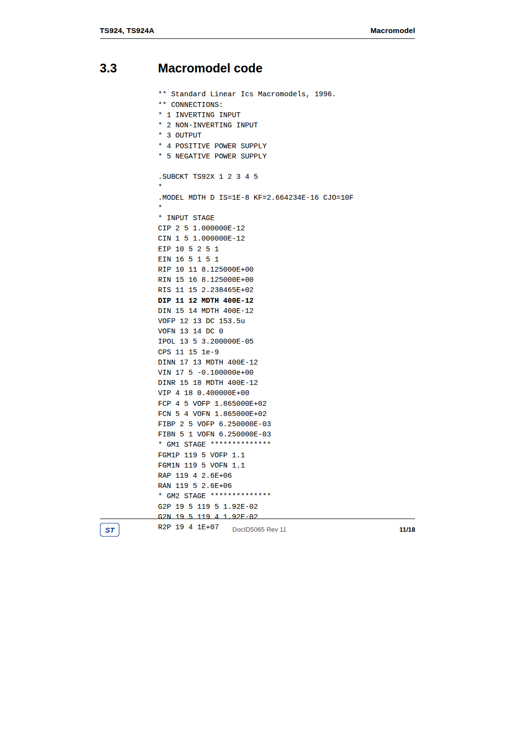TS924, TS924A
Macromodel
3.3 Macromodel code
** Standard Linear Ics Macromodels, 1996. ** CONNECTIONS: * 1 INVERTING INPUT * 2 NON-INVERTING INPUT * 3 OUTPUT * 4 POSITIVE POWER SUPPLY * 5 NEGATIVE POWER SUPPLY .SUBCKT TS92X 1 2 3 4 5 * .MODEL MDTH D IS=1E-8 KF=2.664234E-16 CJO=10F * * INPUT STAGE CIP 2 5 1.000000E-12 CIN 1 5 1.000000E-12 EIP 10 5 2 5 1 EIN 16 5 1 5 1 RIP 10 11 8.125000E+00 RIN 15 16 8.125000E+00 RIS 11 15 2.238465E+02 DIP 11 12 MDTH 400E-12 DIN 15 14 MDTH 400E-12 VOFP 12 13 DC 153.5u VOFN 13 14 DC 0 IPOL 13 5 3.200000E-05 CPS 11 15 1e-9 DINN 17 13 MDTH 400E-12 VIN 17 5 -0.100000e+00 DINR 15 18 MDTH 400E-12 VIP 4 18 0.400000E+00 FCP 4 5 VOFP 1.865000E+02 FCN 5 4 VOFN 1.865000E+02 FIBP 2 5 VOFP 6.250000E-03 FIBN 5 1 VOFN 6.250000E-03 * GM1 STAGE ************** FGM1P 119 5 VOFP 1.1 FGM1N 119 5 VOFN 1.1 RAP 119 4 2.6E+06 RAN 119 5 2.6E+06 * GM2 STAGE ************** G2P 19 5 119 5 1.92E-02 G2N 19 5 119 4 1.92E-02 R2P 19 4 1E+07
ST
DocID5065 Rev 11
11/18